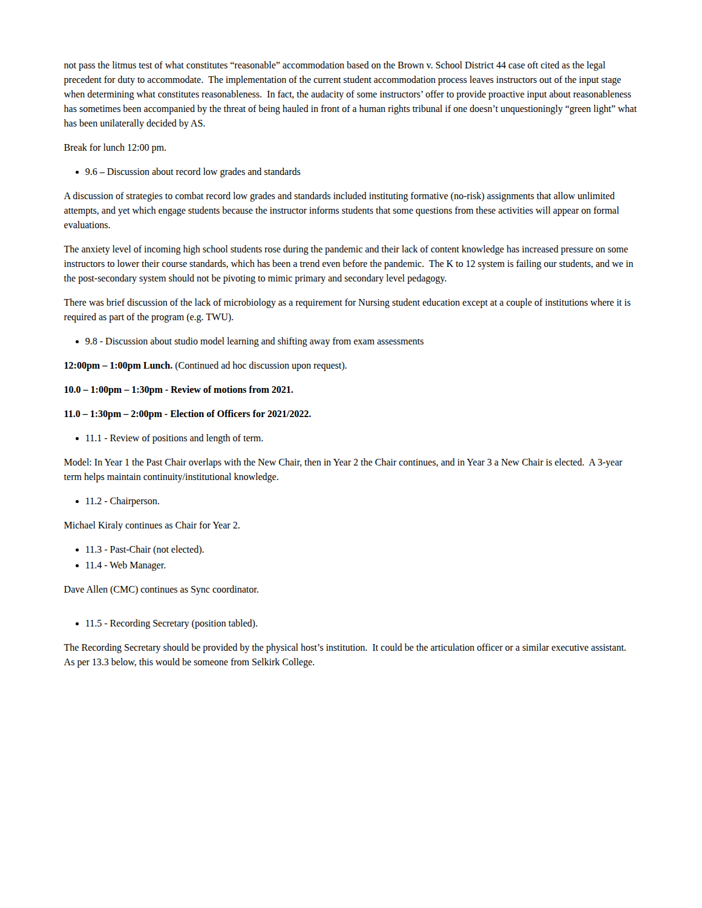not pass the litmus test of what constitutes “reasonable” accommodation based on the Brown v. School District 44 case oft cited as the legal precedent for duty to accommodate. The implementation of the current student accommodation process leaves instructors out of the input stage when determining what constitutes reasonableness. In fact, the audacity of some instructors’ offer to provide proactive input about reasonableness has sometimes been accompanied by the threat of being hauled in front of a human rights tribunal if one doesn’t unquestioningly “green light” what has been unilaterally decided by AS.
Break for lunch 12:00 pm.
9.6 – Discussion about record low grades and standards
A discussion of strategies to combat record low grades and standards included instituting formative (no-risk) assignments that allow unlimited attempts, and yet which engage students because the instructor informs students that some questions from these activities will appear on formal evaluations.
The anxiety level of incoming high school students rose during the pandemic and their lack of content knowledge has increased pressure on some instructors to lower their course standards, which has been a trend even before the pandemic. The K to 12 system is failing our students, and we in the post-secondary system should not be pivoting to mimic primary and secondary level pedagogy.
There was brief discussion of the lack of microbiology as a requirement for Nursing student education except at a couple of institutions where it is required as part of the program (e.g. TWU).
9.8 - Discussion about studio model learning and shifting away from exam assessments
12:00pm – 1:00pm Lunch. (Continued ad hoc discussion upon request).
10.0 – 1:00pm – 1:30pm - Review of motions from 2021.
11.0 – 1:30pm – 2:00pm - Election of Officers for 2021/2022.
11.1 - Review of positions and length of term.
Model: In Year 1 the Past Chair overlaps with the New Chair, then in Year 2 the Chair continues, and in Year 3 a New Chair is elected. A 3-year term helps maintain continuity/institutional knowledge.
11.2 - Chairperson.
Michael Kiraly continues as Chair for Year 2.
11.3 - Past-Chair (not elected).
11.4 - Web Manager.
Dave Allen (CMC) continues as Sync coordinator.
11.5 - Recording Secretary (position tabled).
The Recording Secretary should be provided by the physical host’s institution. It could be the articulation officer or a similar executive assistant. As per 13.3 below, this would be someone from Selkirk College.